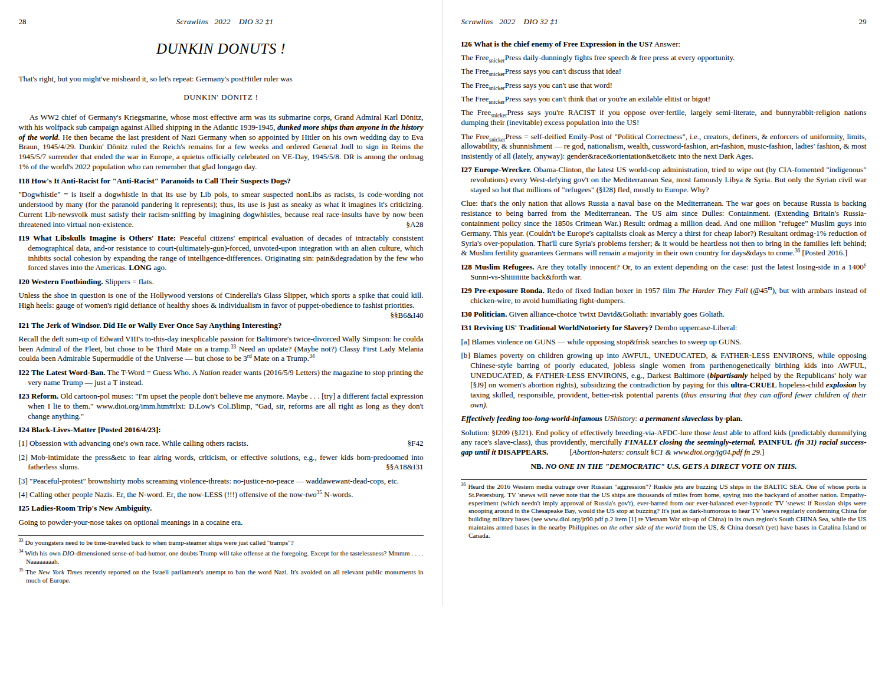28 Scrawlins 2022 DIO 32 ‡1
DUNKIN DONUTS !
That's right, but you might've misheard it, so let's repeat: Germany's postHitler ruler was
DUNKIN' DÖNITZ !
As WW2 chief of Germany's Kriegsmarine, whose most effective arm was its submarine corps, Grand Admiral Karl Dönitz, with his wolfpack sub campaign against Allied shipping in the Atlantic 1939-1945, dunked more ships than anyone in the history of the world. He then became the last president of Nazi Germany when so appointed by Hitler on his own wedding day to Eva Braun, 1945/4/29. Dunkin' Dönitz ruled the Reich's remains for a few weeks and ordered General Jodl to sign in Reims the 1945/5/7 surrender that ended the war in Europe, a quietus officially celebrated on VE-Day, 1945/5/8. DR is among the ordmag 1% of the world's 2022 population who can remember that glad longago day.
I18 How's It Anti-Racist for "Anti-Racist" Paranoids to Call Their Suspects Dogs?
"Dogwhistle" = is itself a dogwhistle in that its use by Lib pols, to smear suspected nonLibs as racists, is code-wording not understood by many (for the paranoid pandering it represents); thus, its use is just as sneaky as what it imagines it's criticizing. Current Lib-newsvolk must satisfy their racism-sniffing by imagining dogwhistles, because real race-insults have by now been threatened into virtual non-existence. §A28
I19 What Libskulls Imagine is Others' Hate: Peaceful citizens' empirical evaluation of decades of intractably consistent demographical data, and-or resistance to court-(ultimately-gun)-forced, unvoted-upon integration with an alien culture, which inhibits social cohesion by expanding the range of intelligence-differences. Originating sin: pain&degradation by the few who forced slaves into the Americas. LONG ago.
I20 Western Footbinding. Slippers = flats.
Unless the shoe in question is one of the Hollywood versions of Cinderella's Glass Slipper, which sports a spike that could kill. High heels: gauge of women's rigid defiance of healthy shoes & individualism in favor of puppet-obedience to fashist priorities. §§B6&I40
I21 The Jerk of Windsor. Did He or Wally Ever Once Say Anything Interesting?
Recall the deft sum-up of Edward VIII's to-this-day inexplicable passion for Baltimore's twice-divorced Wally Simpson: he coulda been Admiral of the Fleet, but chose to be Third Mate on a tramp.33 Need an update? (Maybe not?) Classy First Lady Melania coulda been Admirable Supermuddle of the Universe — but chose to be 3rd Mate on a Trump.34
I22 The Latest Word-Ban. The T-Word = Guess Who. A Nation reader wants (2016/5/9 Letters) the magazine to stop printing the very name Trump — just a T instead.
I23 Reform. Old cartoon-pol muses: "I'm upset the people don't believe me anymore. Maybe . . . [try] a different facial expression when I lie to them." www.dioi.org/imm.htm#rlxt: D.Low's Col.Blimp, "Gad, sir, reforms are all right as long as they don't change anything."
I24 Black-Lives-Matter [Posted 2016/4/23]:
[1] Obsession with advancing one's own race. While calling others racists. §F42
[2] Mob-intimidate the press&etc to fear airing words, criticism, or effective solutions, e.g., fewer kids born-predoomed into fatherless slums. §§A18&I31
[3] "Peaceful-protest" brownshirty mobs screaming violence-threats: no-justice-no-peace — waddawewant-dead-cops, etc.
[4] Calling other people Nazis. Er, the N-word. Er, the now-LESS (!!!) offensive of the now-two35 N-words.
I25 Ladies-Room Trip's New Ambiguity.
Going to powder-your-nose takes on optional meanings in a cocaine era.
33 Do youngsters need to be time-traveled back to when tramp-steamer ships were just called "tramps"?
34 With his own DIO-dimensioned sense-of-bad-humor, one doubts Trump will take offense at the foregoing. Except for the tastelessness? Mmmm . . . . Naaaaaaaah.
35 The New York Times recently reported on the Israeli parliament's attempt to ban the word Nazi. It's avoided on all relevant public monuments in much of Europe.
Scrawlins 2022 DIO 32 ‡1 29
I26 What is the chief enemy of Free Expression in the US? Answer:
The Freesnicker Press daily-dunningly fights free speech & free press at every opportunity.
The Freesnicker Press says you can't discuss that idea!
The Freesnicker Press says you can't use that word!
The Freesnicker Press says you can't think that or you're an exilable elitist or bigot!
The Freesnicker Press says you're RACIST if you oppose over-fertile, largely semi-literate, and bunnyrabbit-religion nations dumping their (inevitable) excess population into the US!
The Freesnicker Press = self-deified Emily-Post of "Political Correctness", i.e., creators, definers, & enforcers of uniformity, limits, allowability, & shunnishment — re god, nationalism, wealth, cussword-fashion, art-fashion, music-fashion, ladies' fashion, & most insistently of all (lately, anyway): gender&race&orientation&etc&etc into the next Dark Ages.
I27 Europe-Wrecker. Obama-Clinton, the latest US world-cop administration, tried to wipe out (by CIA-fomented "indigenous" revolutions) every West-defying gov't on the Mediterranean Sea, most famously Libya & Syria. But only the Syrian civil war stayed so hot that millions of "refugees" (§I28) fled, mostly to Europe. Why?
Clue: that's the only nation that allows Russia a naval base on the Mediterranean. The war goes on because Russia is backing resistance to being barred from the Mediterranean. The US aim since Dulles: Containment. (Extending Britain's Russia-containment policy since the 1850s Crimean War.) Result: ordmag a million dead. And one million "refugee" Muslim guys into Germany. This year. (Couldn't be Europe's capitalists cloak as Mercy a thirst for cheap labor?) Resultant ordmag-1% reduction of Syria's over-population. That'll cure Syria's problems fersher; & it would be heartless not then to bring in the families left behind; & Muslim fertility guarantees Germans will remain a majority in their own country for days&days to come.36 [Posted 2016.]
I28 Muslim Refugees. Are they totally innocent? Or, to an extent depending on the case: just the latest losing-side in a 1400y Sunni-vs-Shiiiiiiite back&forth war.
I29 Pre-exposure Ronda. Redo of fixed Indian boxer in 1957 film The Harder They Fall (@45m), but with armbars instead of chicken-wire, to avoid humiliating fight-dumpers.
I30 Politician. Given alliance-choice 'twixt David&Goliath: invariably goes Goliath.
I31 Reviving US' Traditional WorldNotoriety for Slavery? Dembo uppercase-Liberal:
[a] Blames violence on GUNS — while opposing stop&frisk searches to sweep up GUNS.
[b] Blames poverty on children growing up into AWFUL, UNEDUCATED, & FATHER-LESS ENVIRONS, while opposing Chinese-style barring of poorly educated, jobless single women from parthenogenetically birthing kids into AWFUL, UNEDUCATED, & FATHER-LESS ENVIRONS, e.g., Darkest Baltimore (bipartisanly helped by the Republicans' holy war [§J9] on women's abortion rights), subsidizing the contradiction by paying for this ultra-CRUEL hopeless-child explosion by taxing skilled, responsible, provident, better-risk potential parents (thus ensuring that they can afford fewer children of their own).
Effectively feeding too-long-world-infamous UShistory: a permanent slaveclass by-plan.
Solution: §I209 (§J21). End policy of effectively breeding-via-AFDC-lure those least able to afford kids (predictably dummifying any race's slave-class), thus providently, mercifully FINALLY closing the seemingly-eternal, PAINFUL (fn 31) racial success-gap until it DISAPPEARS. [Abortion-haters: consult §C1 & www.dioi.org/jg04.pdf fn 29.]
NB. NO ONE IN THE "DEMOCRATIC" U.S. GETS A DIRECT VOTE ON THIS.
36 Heard the 2016 Western media outrage over Russian "aggression"? Ruskie jets are buzzing US ships in the BALTIC SEA. One of whose ports is St.Petersburg. TV 'snews will never note that the US ships are thousands of miles from home, spying into the backyard of another nation. Empathy-experiment (which needn't imply approval of Russia's gov't), ever-barred from our ever-balanced ever-hypnotic TV 'snews: if Russian ships were snooping around in the Chesapeake Bay, would the US stop at buzzing? It's just as dark-humorous to hear TV 'snews regularly condemning China for building military bases (see www.dioi.org/jr00.pdf p.2 item [1] re Vietnam War stir-up of China) in its own region's South CHINA Sea, while the US maintains armed bases in the nearby Philippines on the other side of the world from the US, & China doesn't (yet) have bases in Catalina Island or Canada.